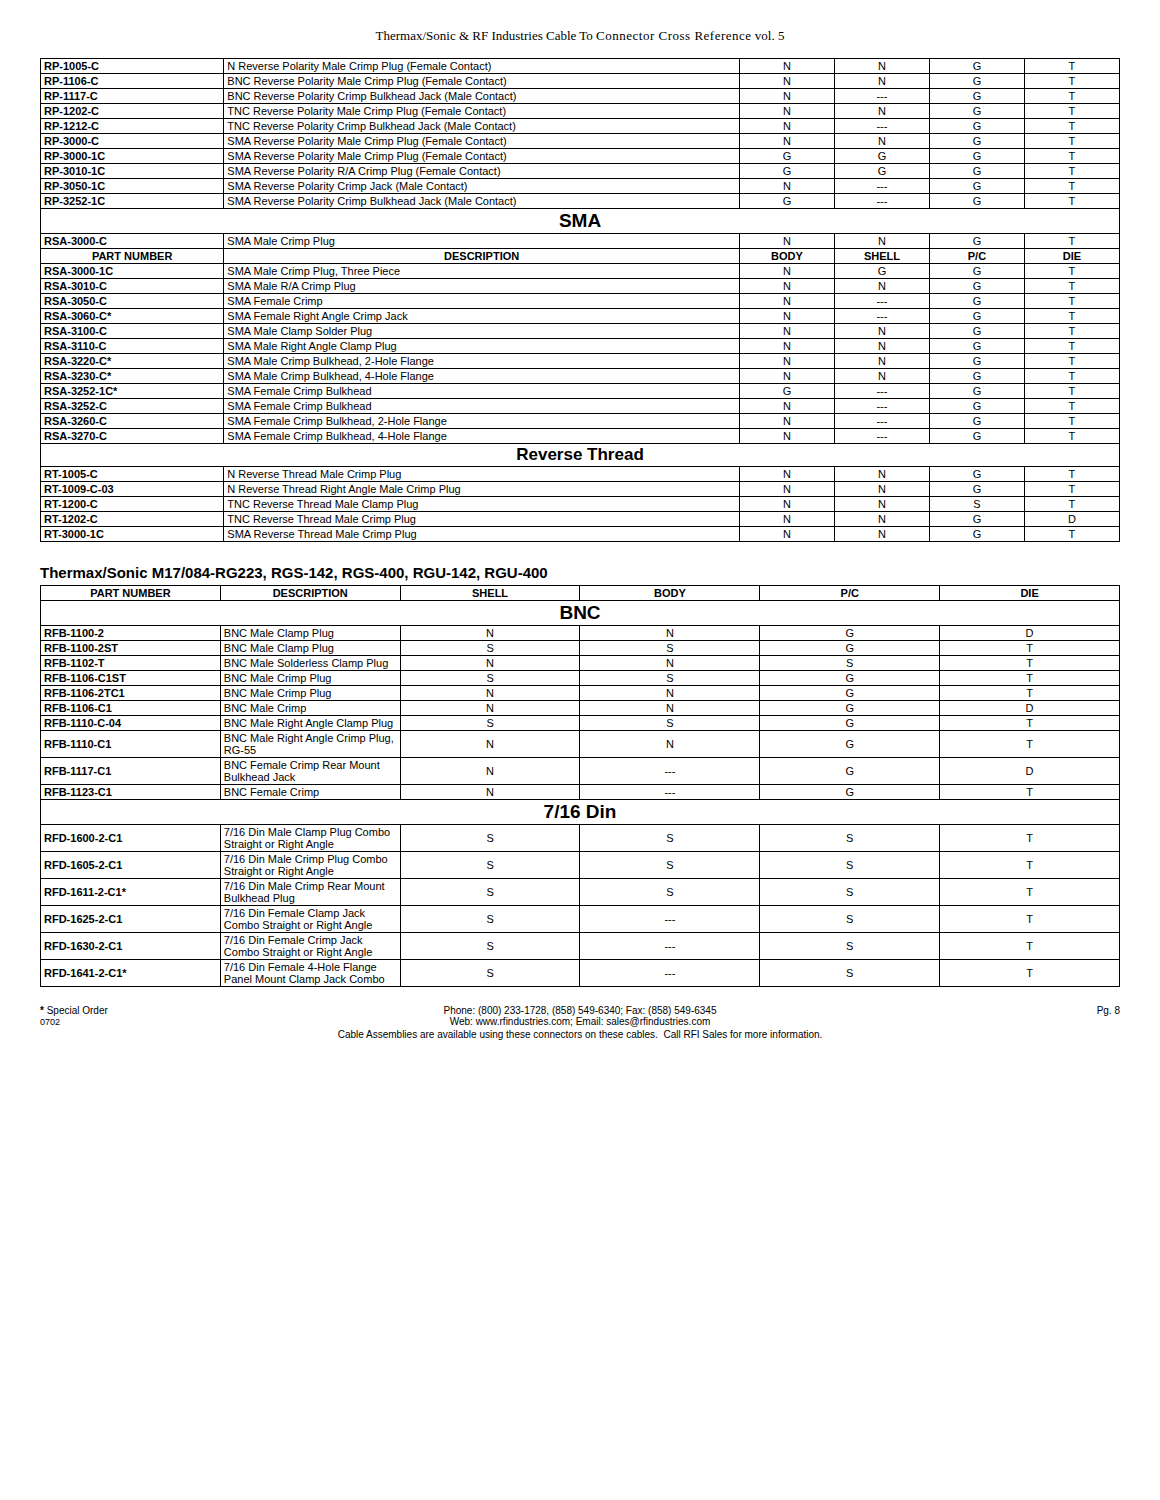Thermax/Sonic & RF Industries Cable To Connector Cross Reference vol. 5
| RP-1005-C | N Reverse Polarity Male Crimp Plug (Female Contact) | N | N | G | T |
| RP-1106-C | BNC Reverse Polarity Male Crimp Plug (Female Contact) | N | N | G | T |
| RP-1117-C | BNC Reverse Polarity Crimp Bulkhead Jack (Male Contact) | N | --- | G | T |
| RP-1202-C | TNC Reverse Polarity Male Crimp Plug (Female Contact) | N | N | G | T |
| RP-1212-C | TNC Reverse Polarity Crimp Bulkhead Jack (Male Contact) | N | --- | G | T |
| RP-3000-C | SMA Reverse Polarity Male Crimp Plug (Female Contact) | N | N | G | T |
| RP-3000-1C | SMA Reverse Polarity Male Crimp Plug (Female Contact) | G | G | G | T |
| RP-3010-1C | SMA Reverse Polarity R/A Crimp Plug (Female Contact) | G | G | G | T |
| RP-3050-1C | SMA Reverse Polarity Crimp Jack (Male Contact) | N | --- | G | T |
| RP-3252-1C | SMA Reverse Polarity Crimp Bulkhead Jack (Male Contact) | G | --- | G | T |
| SMA |
| RSA-3000-C | SMA Male Crimp Plug | N | N | G | T |
| PART NUMBER | DESCRIPTION | BODY | SHELL | P/C | DIE |
| RSA-3000-1C | SMA Male Crimp Plug, Three Piece | N | G | G | T |
| RSA-3010-C | SMA Male R/A Crimp Plug | N | N | G | T |
| RSA-3050-C | SMA Female Crimp | N | --- | G | T |
| RSA-3060-C* | SMA Female Right Angle Crimp Jack | N | --- | G | T |
| RSA-3100-C | SMA Male Clamp Solder Plug | N | N | G | T |
| RSA-3110-C | SMA Male Right Angle Clamp Plug | N | N | G | T |
| RSA-3220-C* | SMA Male Crimp Bulkhead, 2-Hole Flange | N | N | G | T |
| RSA-3230-C* | SMA Male Crimp Bulkhead, 4-Hole Flange | N | N | G | T |
| RSA-3252-1C* | SMA Female Crimp Bulkhead | G | --- | G | T |
| RSA-3252-C | SMA Female Crimp Bulkhead | N | --- | G | T |
| RSA-3260-C | SMA Female Crimp Bulkhead, 2-Hole Flange | N | --- | G | T |
| RSA-3270-C | SMA Female Crimp Bulkhead, 4-Hole Flange | N | --- | G | T |
| Reverse Thread |
| RT-1005-C | N Reverse Thread Male Crimp Plug | N | N | G | T |
| RT-1009-C-03 | N Reverse Thread Right Angle Male Crimp Plug | N | N | G | T |
| RT-1200-C | TNC Reverse Thread Male Clamp Plug | N | N | S | T |
| RT-1202-C | TNC Reverse Thread Male Crimp Plug | N | N | G | D |
| RT-3000-1C | SMA Reverse Thread Male Crimp Plug | N | N | G | T |
Thermax/Sonic M17/084-RG223, RGS-142, RGS-400, RGU-142, RGU-400
| PART NUMBER | DESCRIPTION | SHELL | BODY | P/C | DIE |
| --- | --- | --- | --- | --- | --- |
| BNC |
| RFB-1100-2 | BNC Male Clamp Plug | N | N | G | D |
| RFB-1100-2ST | BNC Male Clamp Plug | S | S | G | T |
| RFB-1102-T | BNC Male Solderless Clamp Plug | N | N | S | T |
| RFB-1106-C1ST | BNC Male Crimp Plug | S | S | G | T |
| RFB-1106-2TC1 | BNC Male Crimp Plug | N | N | G | T |
| RFB-1106-C1 | BNC Male Crimp | N | N | G | D |
| RFB-1110-C-04 | BNC Male Right Angle Clamp Plug | S | S | G | T |
| RFB-1110-C1 | BNC Male Right Angle Crimp Plug, RG-55 | N | N | G | T |
| RFB-1117-C1 | BNC Female Crimp Rear Mount Bulkhead Jack | N | --- | G | D |
| RFB-1123-C1 | BNC Female Crimp | N | --- | G | T |
| 7/16 Din |
| RFD-1600-2-C1 | 7/16 Din Male Clamp Plug Combo Straight or Right Angle | S | S | S | T |
| RFD-1605-2-C1 | 7/16 Din Male Crimp Plug Combo Straight or Right Angle | S | S | S | T |
| RFD-1611-2-C1* | 7/16 Din Male Crimp Rear Mount Bulkhead Plug | S | S | S | T |
| RFD-1625-2-C1 | 7/16 Din Female Clamp Jack Combo Straight or Right Angle | S | --- | S | T |
| RFD-1630-2-C1 | 7/16 Din Female Crimp Jack Combo Straight or Right Angle | S | --- | S | T |
| RFD-1641-2-C1* | 7/16 Din Female 4-Hole Flange Panel Mount Clamp Jack Combo | S | --- | S | T |
* Special Order
0702
Pg. 8
Phone: (800) 233-1728, (858) 549-6340; Fax: (858) 549-6345
Web: www.rfindustries.com; Email: sales@rfindustries.com
Cable Assemblies are available using these connectors on these cables. Call RFI Sales for more information.